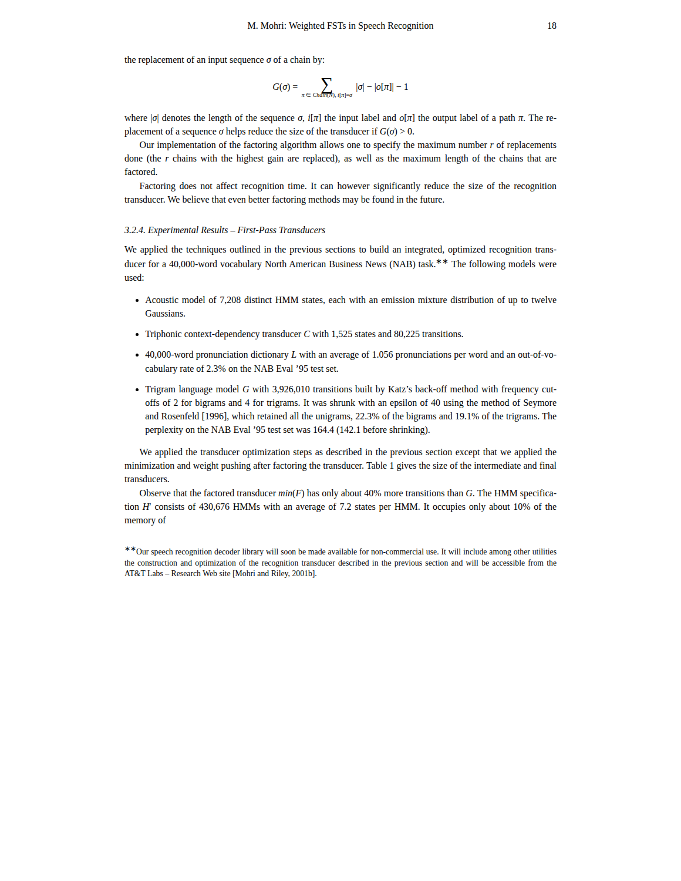M. Mohri: Weighted FSTs in Speech Recognition 18
the replacement of an input sequence σ of a chain by:
G(σ) = ∑ π ∈ Chain(N), i[π]=σ |σ| − |o[π]| − 1
where |σ| denotes the length of the sequence σ, i[π] the input label and o[π] the output label of a path π. The replacement of a sequence σ helps reduce the size of the transducer if G(σ) > 0.
Our implementation of the factoring algorithm allows one to specify the maximum number r of replacements done (the r chains with the highest gain are replaced), as well as the maximum length of the chains that are factored.
Factoring does not affect recognition time. It can however significantly reduce the size of the recognition transducer. We believe that even better factoring methods may be found in the future.
3.2.4. Experimental Results – First-Pass Transducers
We applied the techniques outlined in the previous sections to build an integrated, optimized recognition transducer for a 40,000-word vocabulary North American Business News (NAB) task.∗∗ The following models were used:
Acoustic model of 7,208 distinct HMM states, each with an emission mixture distribution of up to twelve Gaussians.
Triphonic context-dependency transducer C with 1,525 states and 80,225 transitions.
40,000-word pronunciation dictionary L with an average of 1.056 pronunciations per word and an out-of-vocabulary rate of 2.3% on the NAB Eval ’95 test set.
Trigram language model G with 3,926,010 transitions built by Katz’s back-off method with frequency cutoffs of 2 for bigrams and 4 for trigrams. It was shrunk with an epsilon of 40 using the method of Seymore and Rosenfeld [1996], which retained all the unigrams, 22.3% of the bigrams and 19.1% of the trigrams. The perplexity on the NAB Eval ’95 test set was 164.4 (142.1 before shrinking).
We applied the transducer optimization steps as described in the previous section except that we applied the minimization and weight pushing after factoring the transducer. Table 1 gives the size of the intermediate and final transducers.
Observe that the factored transducer min(F) has only about 40% more transitions than G. The HMM specification H′ consists of 430,676 HMMs with an average of 7.2 states per HMM. It occupies only about 10% of the memory of
∗∗Our speech recognition decoder library will soon be made available for non-commercial use. It will include among other utilities the construction and optimization of the recognition transducer described in the previous section and will be accessible from the AT&T Labs – Research Web site [Mohri and Riley, 2001b].